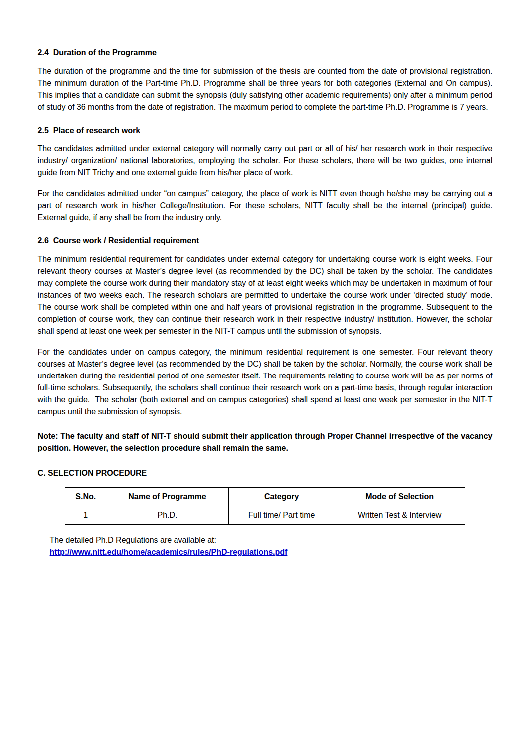2.4 Duration of the Programme
The duration of the programme and the time for submission of the thesis are counted from the date of provisional registration. The minimum duration of the Part-time Ph.D. Programme shall be three years for both categories (External and On campus). This implies that a candidate can submit the synopsis (duly satisfying other academic requirements) only after a minimum period of study of 36 months from the date of registration. The maximum period to complete the part-time Ph.D. Programme is 7 years.
2.5 Place of research work
The candidates admitted under external category will normally carry out part or all of his/ her research work in their respective industry/ organization/ national laboratories, employing the scholar. For these scholars, there will be two guides, one internal guide from NIT Trichy and one external guide from his/her place of work.
For the candidates admitted under “on campus” category, the place of work is NITT even though he/she may be carrying out a part of research work in his/her College/Institution. For these scholars, NITT faculty shall be the internal (principal) guide. External guide, if any shall be from the industry only.
2.6 Course work / Residential requirement
The minimum residential requirement for candidates under external category for undertaking course work is eight weeks. Four relevant theory courses at Master’s degree level (as recommended by the DC) shall be taken by the scholar. The candidates may complete the course work during their mandatory stay of at least eight weeks which may be undertaken in maximum of four instances of two weeks each. The research scholars are permitted to undertake the course work under ‘directed study’ mode. The course work shall be completed within one and half years of provisional registration in the programme. Subsequent to the completion of course work, they can continue their research work in their respective industry/ institution. However, the scholar shall spend at least one week per semester in the NIT-T campus until the submission of synopsis.
For the candidates under on campus category, the minimum residential requirement is one semester. Four relevant theory courses at Master’s degree level (as recommended by the DC) shall be taken by the scholar. Normally, the course work shall be undertaken during the residential period of one semester itself. The requirements relating to course work will be as per norms of full-time scholars. Subsequently, the scholars shall continue their research work on a part-time basis, through regular interaction with the guide. The scholar (both external and on campus categories) shall spend at least one week per semester in the NIT-T campus until the submission of synopsis.
Note: The faculty and staff of NIT-T should submit their application through Proper Channel irrespective of the vacancy position. However, the selection procedure shall remain the same.
C. SELECTION PROCEDURE
| S.No. | Name of Programme | Category | Mode of Selection |
| --- | --- | --- | --- |
| 1 | Ph.D. | Full time/ Part time | Written Test & Interview |
The detailed Ph.D Regulations are available at:
http://www.nitt.edu/home/academics/rules/PhD-regulations.pdf